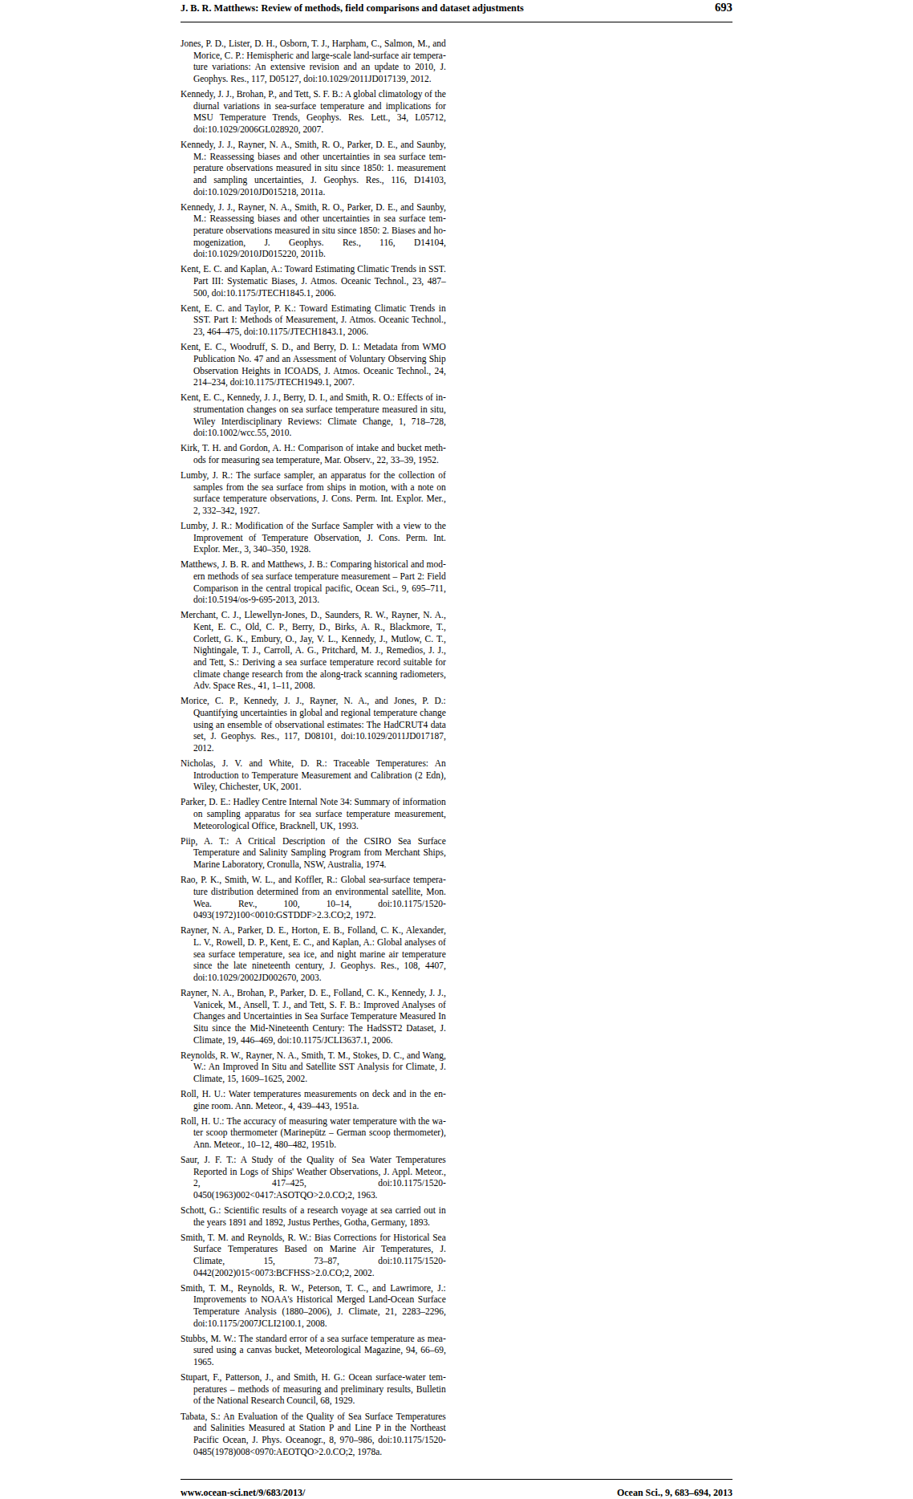J. B. R. Matthews: Review of methods, field comparisons and dataset adjustments
693
Jones, P. D., Lister, D. H., Osborn, T. J., Harpham, C., Salmon, M., and Morice, C. P.: Hemispheric and large-scale land-surface air temperature variations: An extensive revision and an update to 2010, J. Geophys. Res., 117, D05127, doi:10.1029/2011JD017139, 2012.
Kennedy, J. J., Brohan, P., and Tett, S. F. B.: A global climatology of the diurnal variations in sea-surface temperature and implications for MSU Temperature Trends, Geophys. Res. Lett., 34, L05712, doi:10.1029/2006GL028920, 2007.
Kennedy, J. J., Rayner, N. A., Smith, R. O., Parker, D. E., and Saunby, M.: Reassessing biases and other uncertainties in sea surface temperature observations measured in situ since 1850: 1. measurement and sampling uncertainties, J. Geophys. Res., 116, D14103, doi:10.1029/2010JD015218, 2011a.
Kennedy, J. J., Rayner, N. A., Smith, R. O., Parker, D. E., and Saunby, M.: Reassessing biases and other uncertainties in sea surface temperature observations measured in situ since 1850: 2. Biases and homogenization, J. Geophys. Res., 116, D14104, doi:10.1029/2010JD015220, 2011b.
Kent, E. C. and Kaplan, A.: Toward Estimating Climatic Trends in SST. Part III: Systematic Biases, J. Atmos. Oceanic Technol., 23, 487–500, doi:10.1175/JTECH1845.1, 2006.
Kent, E. C. and Taylor, P. K.: Toward Estimating Climatic Trends in SST. Part I: Methods of Measurement, J. Atmos. Oceanic Technol., 23, 464–475, doi:10.1175/JTECH1843.1, 2006.
Kent, E. C., Woodruff, S. D., and Berry, D. I.: Metadata from WMO Publication No. 47 and an Assessment of Voluntary Observing Ship Observation Heights in ICOADS, J. Atmos. Oceanic Technol., 24, 214–234, doi:10.1175/JTECH1949.1, 2007.
Kent, E. C., Kennedy, J. J., Berry, D. I., and Smith, R. O.: Effects of instrumentation changes on sea surface temperature measured in situ, Wiley Interdisciplinary Reviews: Climate Change, 1, 718–728, doi:10.1002/wcc.55, 2010.
Kirk, T. H. and Gordon, A. H.: Comparison of intake and bucket methods for measuring sea temperature, Mar. Observ., 22, 33–39, 1952.
Lumby, J. R.: The surface sampler, an apparatus for the collection of samples from the sea surface from ships in motion, with a note on surface temperature observations, J. Cons. Perm. Int. Explor. Mer., 2, 332–342, 1927.
Lumby, J. R.: Modification of the Surface Sampler with a view to the Improvement of Temperature Observation, J. Cons. Perm. Int. Explor. Mer., 3, 340–350, 1928.
Matthews, J. B. R. and Matthews, J. B.: Comparing historical and modern methods of sea surface temperature measurement – Part 2: Field Comparison in the central tropical pacific, Ocean Sci., 9, 695–711, doi:10.5194/os-9-695-2013, 2013.
Merchant, C. J., Llewellyn-Jones, D., Saunders, R. W., Rayner, N. A., Kent, E. C., Old, C. P., Berry, D., Birks, A. R., Blackmore, T., Corlett, G. K., Embury, O., Jay, V. L., Kennedy, J., Mutlow, C. T., Nightingale, T. J., Carroll, A. G., Pritchard, M. J., Remedios, J. J., and Tett, S.: Deriving a sea surface temperature record suitable for climate change research from the along-track scanning radiometers, Adv. Space Res., 41, 1–11, 2008.
Morice, C. P., Kennedy, J. J., Rayner, N. A., and Jones, P. D.: Quantifying uncertainties in global and regional temperature change using an ensemble of observational estimates: The HadCRUT4 data set, J. Geophys. Res., 117, D08101, doi:10.1029/2011JD017187, 2012.
Nicholas, J. V. and White, D. R.: Traceable Temperatures: An Introduction to Temperature Measurement and Calibration (2 Edn), Wiley, Chichester, UK, 2001.
Parker, D. E.: Hadley Centre Internal Note 34: Summary of information on sampling apparatus for sea surface temperature measurement, Meteorological Office, Bracknell, UK, 1993.
Piip, A. T.: A Critical Description of the CSIRO Sea Surface Temperature and Salinity Sampling Program from Merchant Ships, Marine Laboratory, Cronulla, NSW, Australia, 1974.
Rao, P. K., Smith, W. L., and Koffler, R.: Global sea-surface temperature distribution determined from an environmental satellite, Mon. Wea. Rev., 100, 10–14, doi:10.1175/1520-0493(1972)100<0010:GSTDDF>2.3.CO;2, 1972.
Rayner, N. A., Parker, D. E., Horton, E. B., Folland, C. K., Alexander, L. V., Rowell, D. P., Kent, E. C., and Kaplan, A.: Global analyses of sea surface temperature, sea ice, and night marine air temperature since the late nineteenth century, J. Geophys. Res., 108, 4407, doi:10.1029/2002JD002670, 2003.
Rayner, N. A., Brohan, P., Parker, D. E., Folland, C. K., Kennedy, J. J., Vanicek, M., Ansell, T. J., and Tett, S. F. B.: Improved Analyses of Changes and Uncertainties in Sea Surface Temperature Measured In Situ since the Mid-Nineteenth Century: The HadSST2 Dataset, J. Climate, 19, 446–469, doi:10.1175/JCLI3637.1, 2006.
Reynolds, R. W., Rayner, N. A., Smith, T. M., Stokes, D. C., and Wang, W.: An Improved In Situ and Satellite SST Analysis for Climate, J. Climate, 15, 1609–1625, 2002.
Roll, H. U.: Water temperatures measurements on deck and in the engine room. Ann. Meteor., 4, 439–443, 1951a.
Roll, H. U.: The accuracy of measuring water temperature with the water scoop thermometer (Marinepütz – German scoop thermometer), Ann. Meteor., 10–12, 480–482, 1951b.
Saur, J. F. T.: A Study of the Quality of Sea Water Temperatures Reported in Logs of Ships' Weather Observations, J. Appl. Meteor., 2, 417–425, doi:10.1175/1520-0450(1963)002<0417:ASOTQO>2.0.CO;2, 1963.
Schott, G.: Scientific results of a research voyage at sea carried out in the years 1891 and 1892, Justus Perthes, Gotha, Germany, 1893.
Smith, T. M. and Reynolds, R. W.: Bias Corrections for Historical Sea Surface Temperatures Based on Marine Air Temperatures, J. Climate, 15, 73–87, doi:10.1175/1520-0442(2002)015<0073:BCFHSS>2.0.CO;2, 2002.
Smith, T. M., Reynolds, R. W., Peterson, T. C., and Lawrimore, J.: Improvements to NOAA's Historical Merged Land-Ocean Surface Temperature Analysis (1880–2006), J. Climate, 21, 2283–2296, doi:10.1175/2007JCLI2100.1, 2008.
Stubbs, M. W.: The standard error of a sea surface temperature as measured using a canvas bucket, Meteorological Magazine, 94, 66–69, 1965.
Stupart, F., Patterson, J., and Smith, H. G.: Ocean surface-water temperatures – methods of measuring and preliminary results, Bulletin of the National Research Council, 68, 1929.
Tabata, S.: An Evaluation of the Quality of Sea Surface Temperatures and Salinities Measured at Station P and Line P in the Northeast Pacific Ocean, J. Phys. Oceanogr., 8, 970–986, doi:10.1175/1520-0485(1978)008<0970:AEOTQO>2.0.CO;2, 1978a.
www.ocean-sci.net/9/683/2013/
Ocean Sci., 9, 683–694, 2013